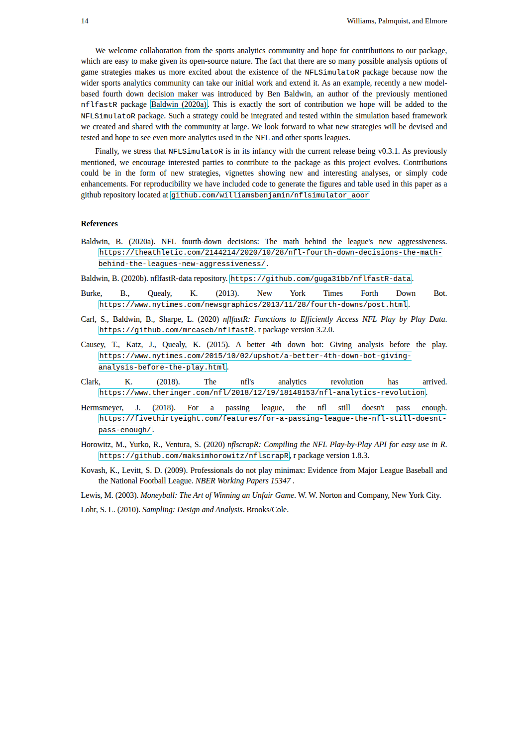14 Williams, Palmquist, and Elmore
We welcome collaboration from the sports analytics community and hope for contributions to our package, which are easy to make given its open-source nature. The fact that there are so many possible analysis options of game strategies makes us more excited about the existence of the NFLSimulatoR package because now the wider sports analytics community can take our initial work and extend it. As an example, recently a new model-based fourth down decision maker was introduced by Ben Baldwin, an author of the previously mentioned nflfastR package Baldwin (2020a). This is exactly the sort of contribution we hope will be added to the NFLSimulatoR package. Such a strategy could be integrated and tested within the simulation based framework we created and shared with the community at large. We look forward to what new strategies will be devised and tested and hope to see even more analytics used in the NFL and other sports leagues.
Finally, we stress that NFLSimulatoR is in its infancy with the current release being v0.3.1. As previously mentioned, we encourage interested parties to contribute to the package as this project evolves. Contributions could be in the form of new strategies, vignettes showing new and interesting analyses, or simply code enhancements. For reproducibility we have included code to generate the figures and table used in this paper as a github repository located at github.com/williamsbenjamin/nflsimulator_aoor
References
Baldwin, B. (2020a). NFL fourth-down decisions: The math behind the league's new aggressiveness. https://theathletic.com/2144214/2020/10/28/nfl-fourth-down-decisions-the-math-behind-the-leagues-new-aggressiveness/.
Baldwin, B. (2020b). nflfastR-data repository. https://github.com/guga31bb/nflfastR-data.
Burke, B., Quealy, K. (2013). New York Times Forth Down Bot. https://www.nytimes.com/newsgraphics/2013/11/28/fourth-downs/post.html.
Carl, S., Baldwin, B., Sharpe, L. (2020) nflfastR: Functions to Efficiently Access NFL Play by Play Data. https://github.com/mrcaseb/nflfastR. r package version 3.2.0.
Causey, T., Katz, J., Quealy, K. (2015). A better 4th down bot: Giving analysis before the play. https://www.nytimes.com/2015/10/02/upshot/a-better-4th-down-bot-giving-analysis-before-the-play.html.
Clark, K. (2018). The nfl's analytics revolution has arrived. https://www.theringer.com/nfl/2018/12/19/18148153/nfl-analytics-revolution.
Hermsmeyer, J. (2018). For a passing league, the nfl still doesn't pass enough. https://fivethirtyeight.com/features/for-a-passing-league-the-nfl-still-doesnt-pass-enough/.
Horowitz, M., Yurko, R., Ventura, S. (2020) nflscrapR: Compiling the NFL Play-by-Play API for easy use in R. https://github.com/maksimhorowitz/nflscrapR, r package version 1.8.3.
Kovash, K., Levitt, S. D. (2009). Professionals do not play minimax: Evidence from Major League Baseball and the National Football League. NBER Working Papers 15347 .
Lewis, M. (2003). Moneyball: The Art of Winning an Unfair Game. W. W. Norton and Company, New York City.
Lohr, S. L. (2010). Sampling: Design and Analysis. Brooks/Cole.